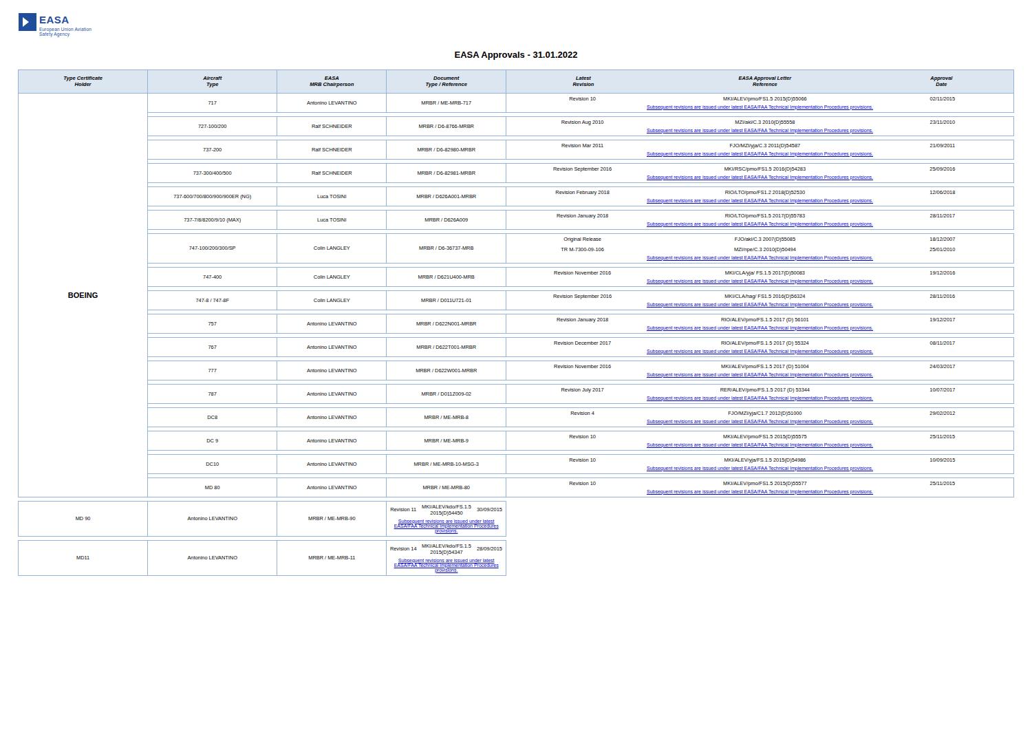EASA
European Union Aviation Safety Agency
EASA Approvals - 31.01.2022
| Type Certificate Holder | Aircraft Type | EASA MRB Chairperson | Document Type / Reference | / Latest Revision / EASA Approval Letter Reference / Approval Date / / --- / --- / --- / |
| --- | --- | --- | --- | --- |
| BOEING | 717 | Antonino LEVANTINO | MRBR / ME-MRB-717 | / Revision 10 / MKI/ALEV/pmo/FS1.5 2015(D)55066 / 02/11/2015 / / Subsequent revisions are issued under latest EASA/FAA Technical Implementation Procedures provisions. / |
| 727-100/200 | Ralf SCHNEIDER | MRBR / D6-8766-MRBR | / Revision Aug 2010 / MZI/akl/C.3 2010(D)55558 / 23/11/2010 / / Subsequent revisions are issued under latest EASA/FAA Technical Implementation Procedures provisions. / |
| 737-200 | Ralf SCHNEIDER | MRBR / D6-82980-MRBR | / Revision Mar 2011 / FJO/MZI/yja/C.3 2011(D)54587 / 21/09/2011 / / Subsequent revisions are issued under latest EASA/FAA Technical Implementation Procedures provisions. / |
| 737-300/400/500 | Ralf SCHNEIDER | MRBR / D6-82981-MRBR | / Revision September 2016 / MKI/RSC/pmo/FS1.5 2016(D)54283 / 25/09/2016 / / Subsequent revisions are issued under latest EASA/FAA Technical Implementation Procedures provisions. / |
| 737-600/700/800/900/900ER (NG) | Luca TOSINI | MRBR / D626A001-MRBR | / Revision February 2018 / RIO/LTO/pmo/FS1.2 2018(D)52530 / 12/06/2018 / / Subsequent revisions are issued under latest EASA/FAA Technical Implementation Procedures provisions. / |
| 737-7/8/8200/9/10 (MAX) | Luca TOSINI | MRBR / D626A009 | / Revision January 2018 / RIO/LTO/pmo/FS1.5 2017(D)55783 / 28/11/2017 / / Subsequent revisions are issued under latest EASA/FAA Technical Implementation Procedures provisions. / |
| 747-100/200/300/SP | Colin LANGLEY | MRBR / D6-36737-MRB | / Original Release / FJO/akl/C.3 2007(D)55085 / 18/12/2007 / / TR M-7300-09-106 / MZI/npe/C.3 2010(D)50494 / 25/01/2010 / / Subsequent revisions are issued under latest EASA/FAA Technical Implementation Procedures provisions. / |
| 747-400 | Colin LANGLEY | MRBR / D621U400-MRB | / Revision November 2016 / MKI/CLA/yja/ FS.1.5 2017(D)50083 / 19/12/2016 / / Subsequent revisions are issued under latest EASA/FAA Technical Implementation Procedures provisions. / |
| 747-8 / 747-8F | Colin LANGLEY | MRBR / D011U721-01 | / Revision September 2016 / MKI/CLA/hag/ FS1.5 2016(D)56324 / 28/11/2016 / / Subsequent revisions are issued under latest EASA/FAA Technical Implementation Procedures provisions. / |
| 757 | Antonino LEVANTINO | MRBR / D622N001-MRBR | / Revision January 2018 / RIO/ALEV/pmo/FS.1.5 2017 (D) 56101 / 19/12/2017 / / Subsequent revisions are issued under latest EASA/FAA Technical Implementation Procedures provisions. / |
| 767 | Antonino LEVANTINO | MRBR / D622T001-MRBR | / Revision December 2017 / RIO/ALEV/pmo/FS.1.5 2017 (D) 55324 / 08/11/2017 / / Subsequent revisions are issued under latest EASA/FAA Technical Implementation Procedures provisions. / |
| 777 | Antonino LEVANTINO | MRBR / D622W001-MRBR | / Revision November 2016 / MKI/ALEV/pmo/FS.1.5 2017 (D) 51004 / 24/03/2017 / / Subsequent revisions are issued under latest EASA/FAA Technical Implementation Procedures provisions. / |
| 787 | Antonino LEVANTINO | MRBR / D011Z009-02 | / Revision July 2017 / RER/ALEV/pmo/FS.1.5 2017 (D) 53344 / 10/07/2017 / / Subsequent revisions are issued under latest EASA/FAA Technical Implementation Procedures provisions. / |
| DC8 | Antonino LEVANTINO | MRBR / ME-MRB-8 | / Revision 4 / FJO/MZI/yja/C1.7 2012(D)51000 / 29/02/2012 / / Subsequent revisions are issued under latest EASA/FAA Technical Implementation Procedures provisions. / |
| DC 9 | Antonino LEVANTINO | MRBR / ME-MRB-9 | / Revision 10 / MKI/ALEV/pmo/FS1.5 2015(D)55575 / 25/11/2015 / / Subsequent revisions are issued under latest EASA/FAA Technical Implementation Procedures provisions. / |
| DC10 | Antonino LEVANTINO | MRBR / ME-MRB-10-MSG-3 | / Revision 10 / MKI/ALEV/yja/FS.1.5 2015(D)54986 / 10/09/2015 / / Subsequent revisions are issued under latest EASA/FAA Technical Implementation Procedures provisions. / |
| MD 80 | Antonino LEVANTINO | MRBR / ME-MRB-80 | / Revision 10 / MKI/ALEV/pmo/FS1.5 2015(D)55577 / 25/11/2015 / / Subsequent revisions are issued under latest EASA/FAA Technical Implementation Procedures provisions. / |
| MD 90 | Antonino LEVANTINO | MRBR / ME-MRB-90 | / Revision 11 / MKI/ALEV/kdo/FS.1.5 2015(D)54450 / 30/09/2015 / / Subsequent revisions are issued under latest EASA/FAA Technical Implementation Procedures provisions. / |
| MD11 | Antonino LEVANTINO | MRBR / ME-MRB-11 | / Revision 14 / MKI/ALEV/kdo/FS.1.5 2015(D)54347 / 28/09/2015 / / Subsequent revisions are issued under latest EASA/FAA Technical Implementation Procedures provisions. / |